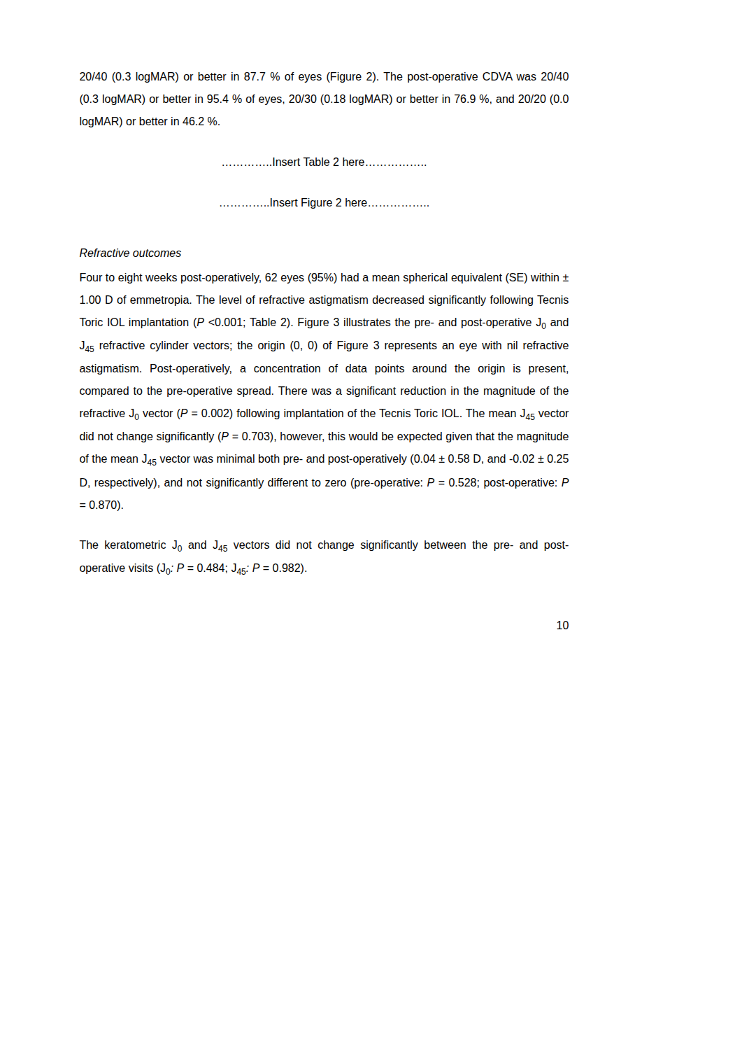20/40 (0.3 logMAR) or better in 87.7 % of eyes (Figure 2). The post-operative CDVA was 20/40 (0.3 logMAR) or better in 95.4 % of eyes, 20/30 (0.18 logMAR) or better in 76.9 %, and 20/20 (0.0 logMAR) or better in 46.2 %.
…………..Insert Table 2 here……………..
…………..Insert Figure 2 here……………..
Refractive outcomes
Four to eight weeks post-operatively, 62 eyes (95%) had a mean spherical equivalent (SE) within ± 1.00 D of emmetropia. The level of refractive astigmatism decreased significantly following Tecnis Toric IOL implantation (P <0.001; Table 2). Figure 3 illustrates the pre- and post-operative J0 and J45 refractive cylinder vectors; the origin (0, 0) of Figure 3 represents an eye with nil refractive astigmatism. Post-operatively, a concentration of data points around the origin is present, compared to the pre-operative spread. There was a significant reduction in the magnitude of the refractive J0 vector (P = 0.002) following implantation of the Tecnis Toric IOL. The mean J45 vector did not change significantly (P = 0.703), however, this would be expected given that the magnitude of the mean J45 vector was minimal both pre- and post-operatively (0.04 ± 0.58 D, and -0.02 ± 0.25 D, respectively), and not significantly different to zero (pre-operative: P = 0.528; post-operative: P = 0.870).
The keratometric J0 and J45 vectors did not change significantly between the pre- and post-operative visits (J0: P = 0.484; J45: P = 0.982).
10